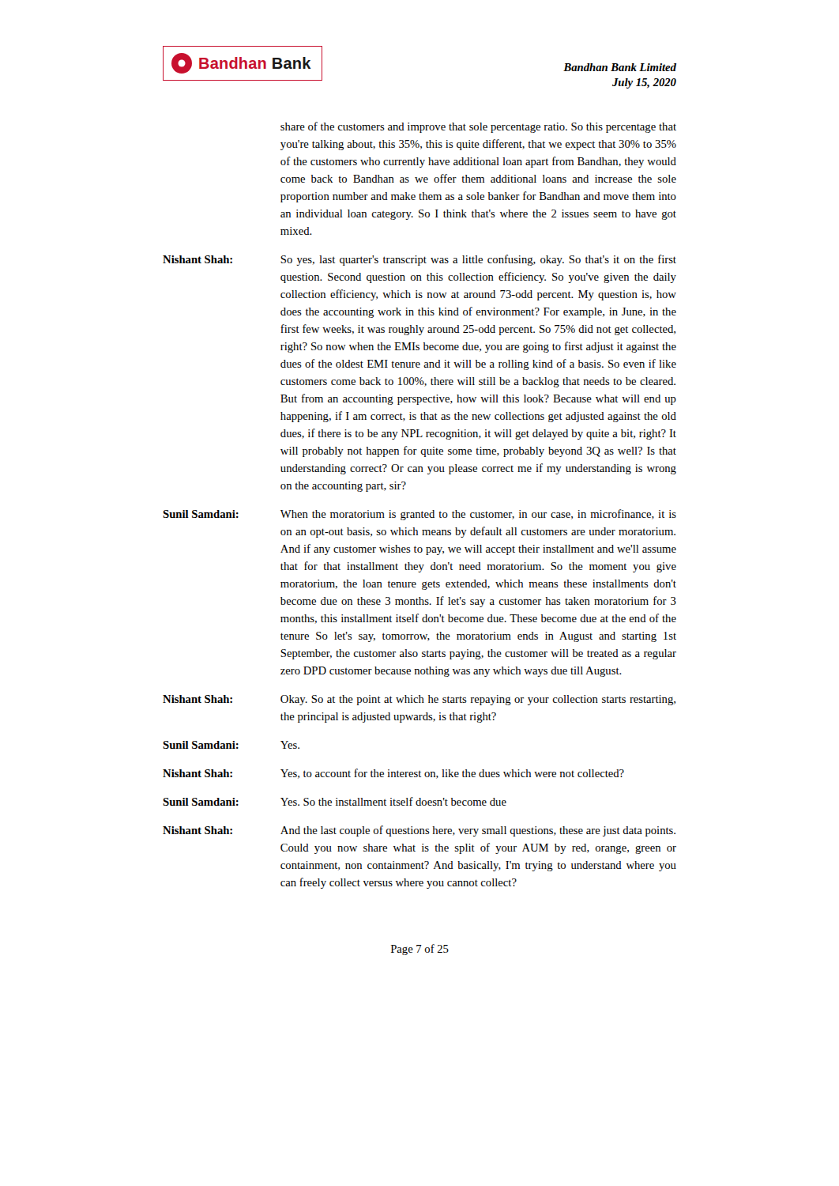Bandhan Bank
Bandhan Bank Limited
July 15, 2020
share of the customers and improve that sole percentage ratio. So this percentage that you're talking about, this 35%, this is quite different, that we expect that 30% to 35% of the customers who currently have additional loan apart from Bandhan, they would come back to Bandhan as we offer them additional loans and increase the sole proportion number and make them as a sole banker for Bandhan and move them into an individual loan category. So I think that's where the 2 issues seem to have got mixed.
| Nishant Shah: | So yes, last quarter's transcript was a little confusing, okay. So that's it on the first question. Second question on this collection efficiency. So you've given the daily collection efficiency, which is now at around 73-odd percent. My question is, how does the accounting work in this kind of environment? For example, in June, in the first few weeks, it was roughly around 25-odd percent. So 75% did not get collected, right? So now when the EMIs become due, you are going to first adjust it against the dues of the oldest EMI tenure and it will be a rolling kind of a basis. So even if like customers come back to 100%, there will still be a backlog that needs to be cleared. But from an accounting perspective, how will this look? Because what will end up happening, if I am correct, is that as the new collections get adjusted against the old dues, if there is to be any NPL recognition, it will get delayed by quite a bit, right? It will probably not happen for quite some time, probably beyond 3Q as well? Is that understanding correct? Or can you please correct me if my understanding is wrong on the accounting part, sir? |
| Sunil Samdani: | When the moratorium is granted to the customer, in our case, in microfinance, it is on an opt-out basis, so which means by default all customers are under moratorium. And if any customer wishes to pay, we will accept their installment and we'll assume that for that installment they don't need moratorium. So the moment you give moratorium, the loan tenure gets extended, which means these installments don't become due on these 3 months. If let's say a customer has taken moratorium for 3 months, this installment itself don't become due. These become due at the end of the tenure So let's say, tomorrow, the moratorium ends in August and starting 1st September, the customer also starts paying, the customer will be treated as a regular zero DPD customer because nothing was any which ways due till August. |
| Nishant Shah: | Okay. So at the point at which he starts repaying or your collection starts restarting, the principal is adjusted upwards, is that right? |
| Sunil Samdani: | Yes. |
| Nishant Shah: | Yes, to account for the interest on, like the dues which were not collected? |
| Sunil Samdani: | Yes. So the installment itself doesn't become due |
| Nishant Shah: | And the last couple of questions here, very small questions, these are just data points. Could you now share what is the split of your AUM by red, orange, green or containment, non containment? And basically, I'm trying to understand where you can freely collect versus where you cannot collect? |
Page 7 of 25